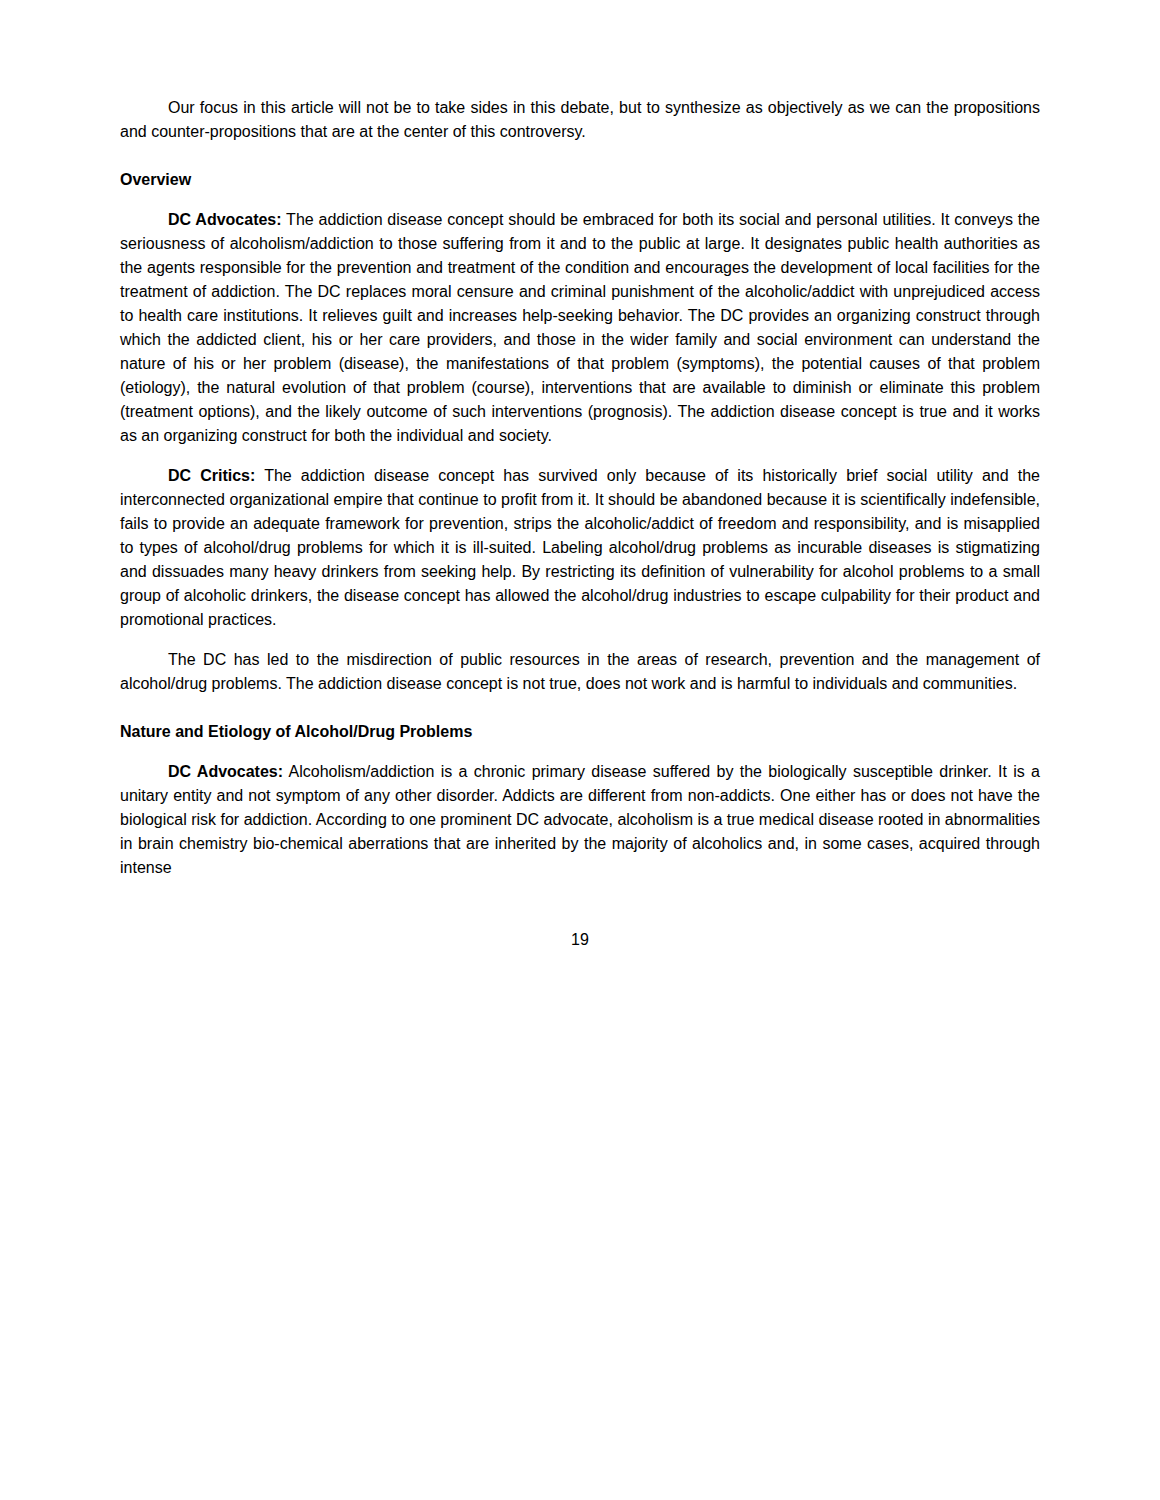Our focus in this article will not be to take sides in this debate, but to synthesize as objectively as we can the propositions and counter-propositions that are at the center of this controversy.
Overview
DC Advocates: The addiction disease concept should be embraced for both its social and personal utilities. It conveys the seriousness of alcoholism/addiction to those suffering from it and to the public at large. It designates public health authorities as the agents responsible for the prevention and treatment of the condition and encourages the development of local facilities for the treatment of addiction. The DC replaces moral censure and criminal punishment of the alcoholic/addict with unprejudiced access to health care institutions. It relieves guilt and increases help-seeking behavior. The DC provides an organizing construct through which the addicted client, his or her care providers, and those in the wider family and social environment can understand the nature of his or her problem (disease), the manifestations of that problem (symptoms), the potential causes of that problem (etiology), the natural evolution of that problem (course), interventions that are available to diminish or eliminate this problem (treatment options), and the likely outcome of such interventions (prognosis). The addiction disease concept is true and it works as an organizing construct for both the individual and society.
DC Critics: The addiction disease concept has survived only because of its historically brief social utility and the interconnected organizational empire that continue to profit from it. It should be abandoned because it is scientifically indefensible, fails to provide an adequate framework for prevention, strips the alcoholic/addict of freedom and responsibility, and is misapplied to types of alcohol/drug problems for which it is ill-suited. Labeling alcohol/drug problems as incurable diseases is stigmatizing and dissuades many heavy drinkers from seeking help. By restricting its definition of vulnerability for alcohol problems to a small group of alcoholic drinkers, the disease concept has allowed the alcohol/drug industries to escape culpability for their product and promotional practices.
The DC has led to the misdirection of public resources in the areas of research, prevention and the management of alcohol/drug problems. The addiction disease concept is not true, does not work and is harmful to individuals and communities.
Nature and Etiology of Alcohol/Drug Problems
DC Advocates: Alcoholism/addiction is a chronic primary disease suffered by the biologically susceptible drinker. It is a unitary entity and not symptom of any other disorder. Addicts are different from non-addicts. One either has or does not have the biological risk for addiction. According to one prominent DC advocate, alcoholism is a true medical disease rooted in abnormalities in brain chemistry bio-chemical aberrations that are inherited by the majority of alcoholics and, in some cases, acquired through intense
19